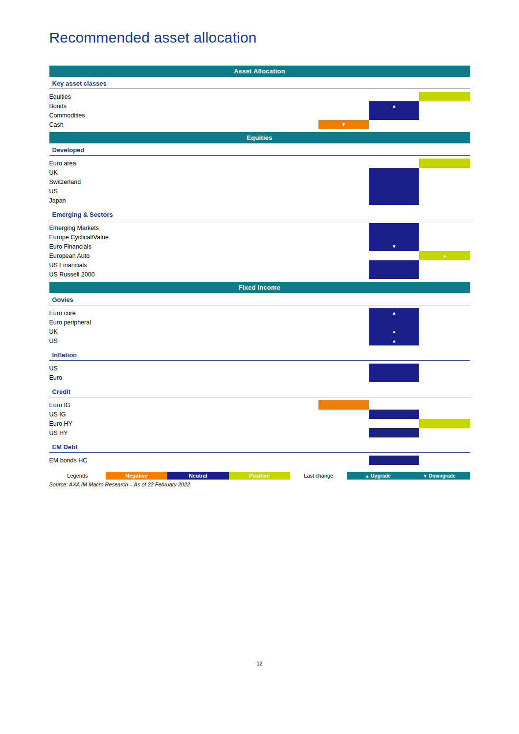Recommended asset allocation
| Asset Allocation |
| Key asset classes |
| Equities | | | | |
| Bonds | | | ▲ | |
| Commodities | | | | |
| Cash | | ▼ | | |
| Equities |
| Developed |
| Euro area | | | | |
| UK | | | | |
| Switzerland | | | | |
| US | | | | |
| Japan | | | | |
| Emerging & Sectors |
| Emerging Markets | | | | |
| Europe Cyclical/Value | | | | |
| Euro Financials | | | ▼ | |
| European Auto | | | | ▲ |
| US Financials | | | | |
| US Russell 2000 | | | | |
| Fixed Income |
| Govies |
| Euro core | | | ▲ | |
| Euro peripheral | | | | |
| UK | | | ▲ | |
| US | | | ▲ | |
| Inflation |
| US | | | | |
| Euro | | | | |
| Credit |
| Euro IG | | | | |
| US IG | | | | |
| Euro HY | | | | |
| US HY | | | | |
| EM Debt |
| EM bonds HC | | | | |
| Legends | Negative | Neutral | Positive | Last change | ▲ Upgrade | ▼ Downgrade |
Source: AXA IM Macro Research – As of 22 February 2022
12